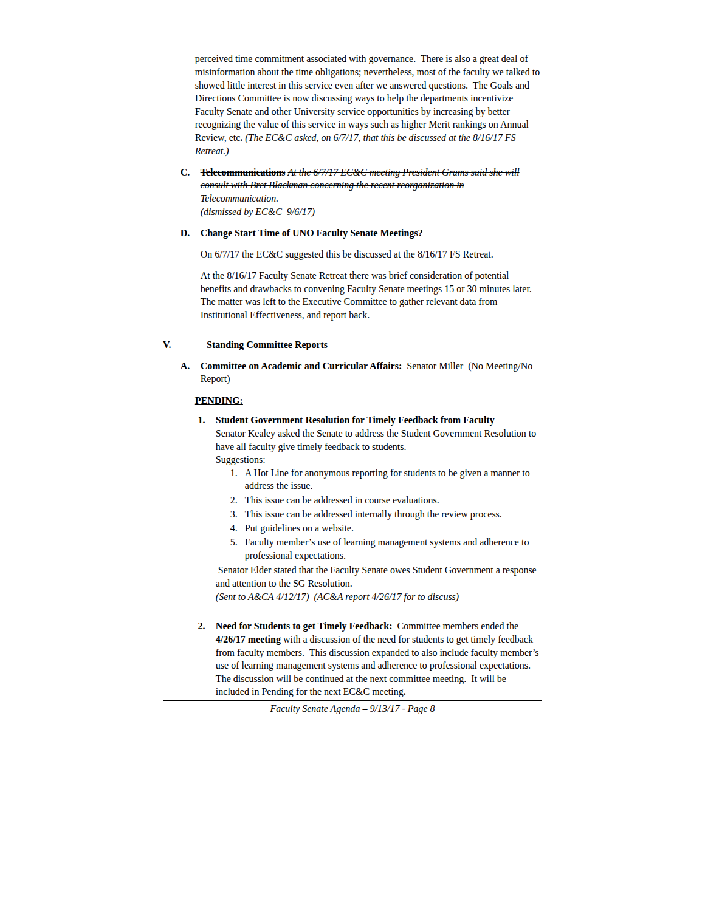perceived time commitment associated with governance. There is also a great deal of misinformation about the time obligations; nevertheless, most of the faculty we talked to showed little interest in this service even after we answered questions. The Goals and Directions Committee is now discussing ways to help the departments incentivize Faculty Senate and other University service opportunities by increasing by better recognizing the value of this service in ways such as higher Merit rankings on Annual Review, etc. (The EC&C asked, on 6/7/17, that this be discussed at the 8/16/17 FS Retreat.)
C.
Telecommunications At the 6/7/17 EC&C meeting President Grams said she will consult with Bret Blackman concerning the recent reorganization in Telecommunication.
(dismissed by EC&C 9/6/17)
D.
Change Start Time of UNO Faculty Senate Meetings?
On 6/7/17 the EC&C suggested this be discussed at the 8/16/17 FS Retreat.
At the 8/16/17 Faculty Senate Retreat there was brief consideration of potential benefits and drawbacks to convening Faculty Senate meetings 15 or 30 minutes later. The matter was left to the Executive Committee to gather relevant data from Institutional Effectiveness, and report back.
V.
Standing Committee Reports
A.
Committee on Academic and Curricular Affairs: Senator Miller (No Meeting/No Report)
PENDING:
1.
Student Government Resolution for Timely Feedback from Faculty
Senator Kealey asked the Senate to address the Student Government Resolution to have all faculty give timely feedback to students.
Suggestions:
1.
A Hot Line for anonymous reporting for students to be given a manner to address the issue.
2.
This issue can be addressed in course evaluations.
3.
This issue can be addressed internally through the review process.
4.
Put guidelines on a website.
5.
Faculty member’s use of learning management systems and adherence to professional expectations.
Senator Elder stated that the Faculty Senate owes Student Government a response and attention to the SG Resolution.
(Sent to A&CA 4/12/17) (AC&A report 4/26/17 for to discuss)
2.
Need for Students to get Timely Feedback: Committee members ended the 4/26/17 meeting with a discussion of the need for students to get timely feedback from faculty members. This discussion expanded to also include faculty member’s use of learning management systems and adherence to professional expectations. The discussion will be continued at the next committee meeting. It will be included in Pending for the next EC&C meeting.
Faculty Senate Agenda – 9/13/17 - Page 8